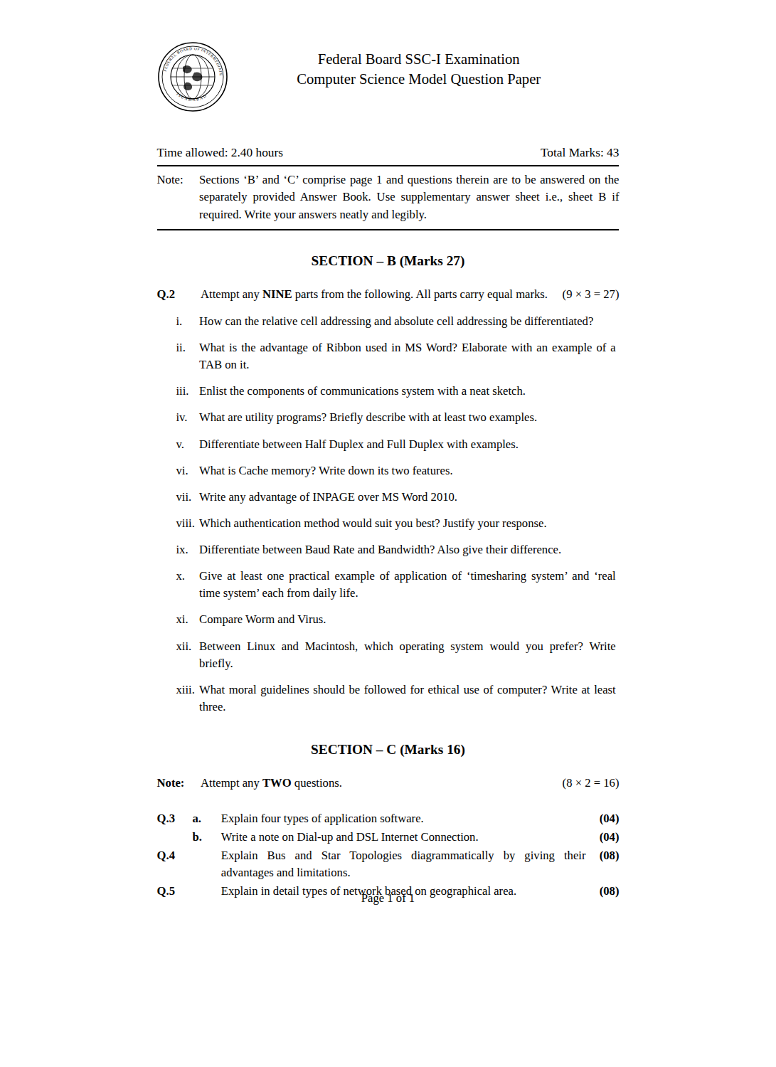FEDERAL BOARD OF INTERMEDIATE AND SECONDARY EDUCATION ISLAMABAD
Federal Board SSC-I Examination
Computer Science Model Question Paper
Time allowed: 2.40 hours
Total Marks: 43
| Note: | Sections ‘B’ and ‘C’ comprise page 1 and questions therein are to be answered on the separately provided Answer Book. Use supplementary answer sheet i.e., sheet B if required. Write your answers neatly and legibly. |
SECTION – B (Marks 27)
Q.2
Attempt any NINE parts from the following. All parts carry equal marks.
(9 × 3 = 27)
i. How can the relative cell addressing and absolute cell addressing be differentiated?
ii. What is the advantage of Ribbon used in MS Word? Elaborate with an example of a TAB on it.
iii. Enlist the components of communications system with a neat sketch.
iv. What are utility programs? Briefly describe with at least two examples.
v. Differentiate between Half Duplex and Full Duplex with examples.
vi. What is Cache memory? Write down its two features.
vii. Write any advantage of INPAGE over MS Word 2010.
viii. Which authentication method would suit you best? Justify your response.
ix. Differentiate between Baud Rate and Bandwidth? Also give their difference.
x. Give at least one practical example of application of ‘timesharing system’ and ‘real time system’ each from daily life.
xi. Compare Worm and Virus.
xii. Between Linux and Macintosh, which operating system would you prefer? Write briefly.
xiii. What moral guidelines should be followed for ethical use of computer? Write at least three.
SECTION – C (Marks 16)
Note:
Attempt any TWO questions.
(8 × 2 = 16)
Q.3
a.
Explain four types of application software.
(04)
b.
Write a note on Dial-up and DSL Internet Connection.
(04)
Q.4
Explain Bus and Star Topologies diagrammatically by giving their advantages and limitations.
(08)
Q.5
Explain in detail types of network based on geographical area.
(08)
Page 1 of 1